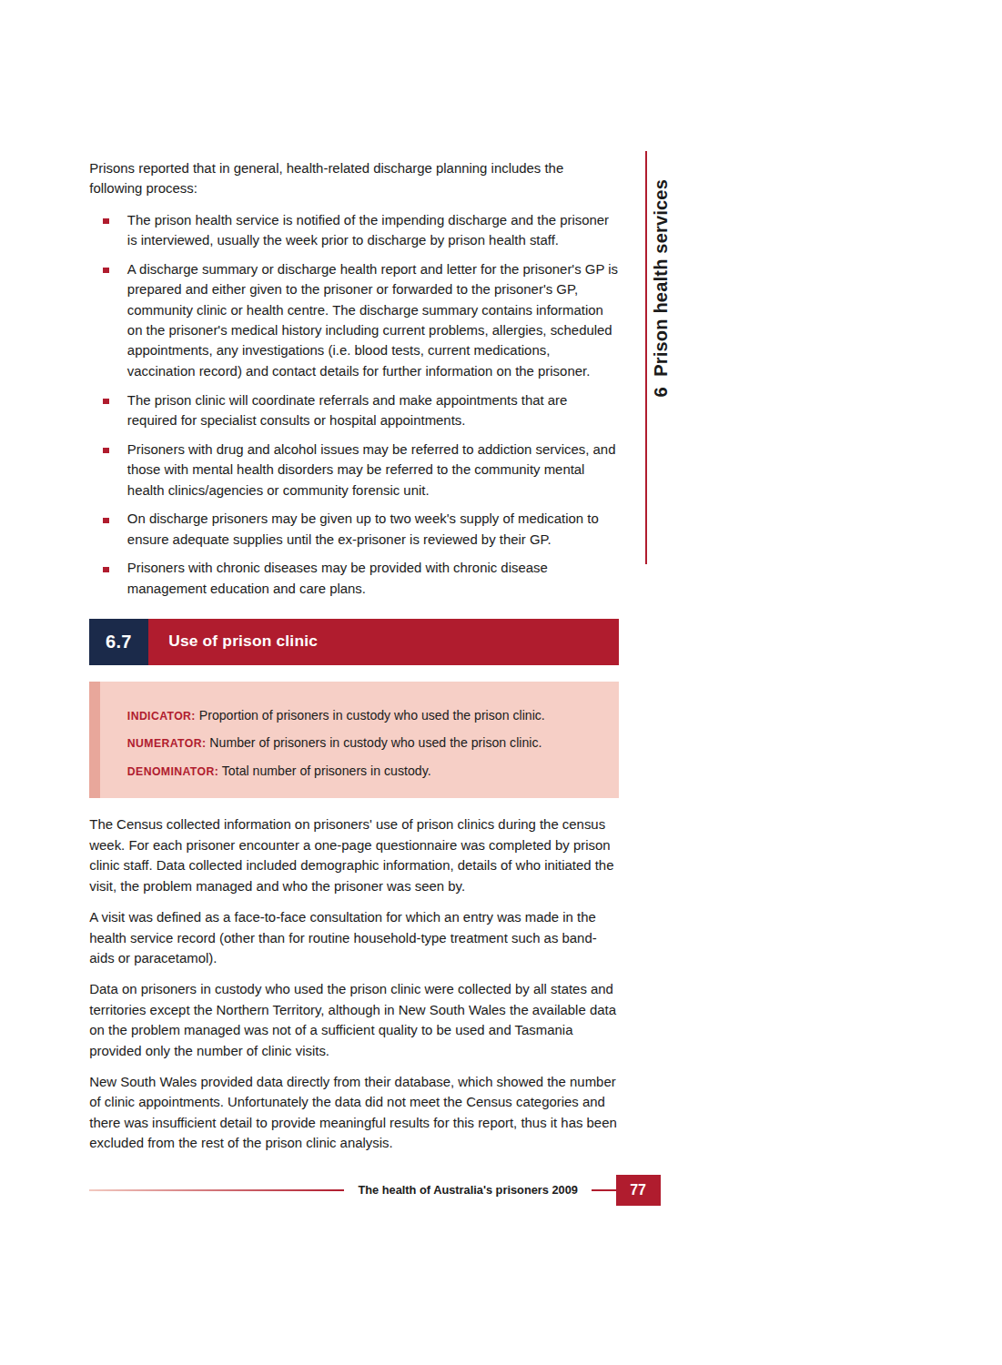6 Prison health services
Prisons reported that in general, health-related discharge planning includes the following process:
The prison health service is notified of the impending discharge and the prisoner is interviewed, usually the week prior to discharge by prison health staff.
A discharge summary or discharge health report and letter for the prisoner's GP is prepared and either given to the prisoner or forwarded to the prisoner's GP, community clinic or health centre. The discharge summary contains information on the prisoner's medical history including current problems, allergies, scheduled appointments, any investigations (i.e. blood tests, current medications, vaccination record) and contact details for further information on the prisoner.
The prison clinic will coordinate referrals and make appointments that are required for specialist consults or hospital appointments.
Prisoners with drug and alcohol issues may be referred to addiction services, and those with mental health disorders may be referred to the community mental health clinics/agencies or community forensic unit.
On discharge prisoners may be given up to two week's supply of medication to ensure adequate supplies until the ex-prisoner is reviewed by their GP.
Prisoners with chronic diseases may be provided with chronic disease management education and care plans.
6.7
Use of prison clinic
Indicator: Proportion of prisoners in custody who used the prison clinic.
Numerator: Number of prisoners in custody who used the prison clinic.
Denominator: Total number of prisoners in custody.
The Census collected information on prisoners' use of prison clinics during the census week. For each prisoner encounter a one-page questionnaire was completed by prison clinic staff. Data collected included demographic information, details of who initiated the visit, the problem managed and who the prisoner was seen by.
A visit was defined as a face-to-face consultation for which an entry was made in the health service record (other than for routine household-type treatment such as band-aids or paracetamol).
Data on prisoners in custody who used the prison clinic were collected by all states and territories except the Northern Territory, although in New South Wales the available data on the problem managed was not of a sufficient quality to be used and Tasmania provided only the number of clinic visits.
New South Wales provided data directly from their database, which showed the number of clinic appointments. Unfortunately the data did not meet the Census categories and there was insufficient detail to provide meaningful results for this report, thus it has been excluded from the rest of the prison clinic analysis.
The health of Australia's prisoners 2009
77